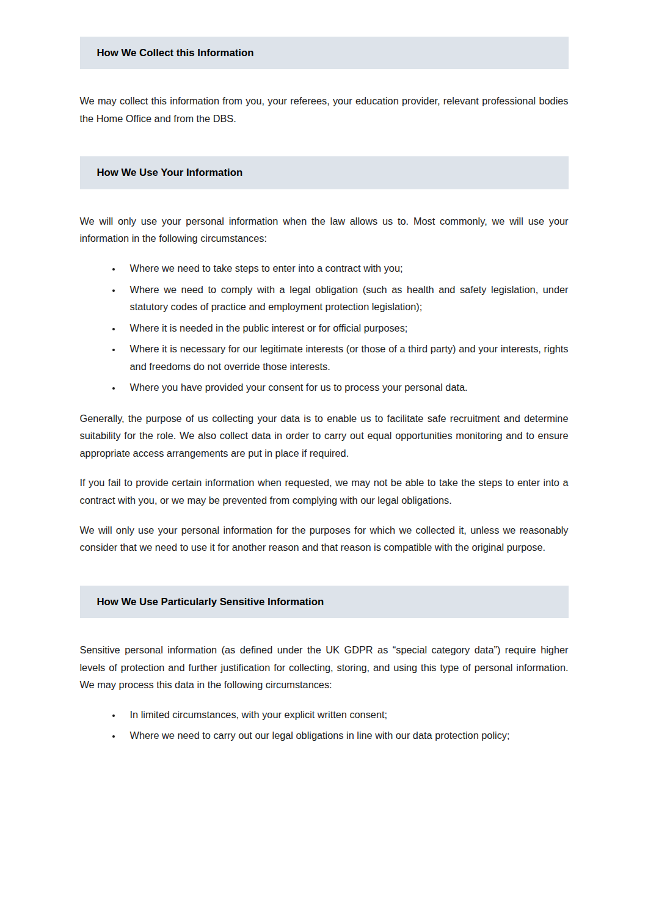How We Collect this Information
We may collect this information from you, your referees, your education provider, relevant professional bodies the Home Office and from the DBS.
How We Use Your Information
We will only use your personal information when the law allows us to. Most commonly, we will use your information in the following circumstances:
Where we need to take steps to enter into a contract with you;
Where we need to comply with a legal obligation (such as health and safety legislation, under statutory codes of practice and employment protection legislation);
Where it is needed in the public interest or for official purposes;
Where it is necessary for our legitimate interests (or those of a third party) and your interests, rights and freedoms do not override those interests.
Where you have provided your consent for us to process your personal data.
Generally, the purpose of us collecting your data is to enable us to facilitate safe recruitment and determine suitability for the role. We also collect data in order to carry out equal opportunities monitoring and to ensure appropriate access arrangements are put in place if required.
If you fail to provide certain information when requested, we may not be able to take the steps to enter into a contract with you, or we may be prevented from complying with our legal obligations.
We will only use your personal information for the purposes for which we collected it, unless we reasonably consider that we need to use it for another reason and that reason is compatible with the original purpose.
How We Use Particularly Sensitive Information
Sensitive personal information (as defined under the UK GDPR as “special category data”) require higher levels of protection and further justification for collecting, storing, and using this type of personal information. We may process this data in the following circumstances:
In limited circumstances, with your explicit written consent;
Where we need to carry out our legal obligations in line with our data protection policy;